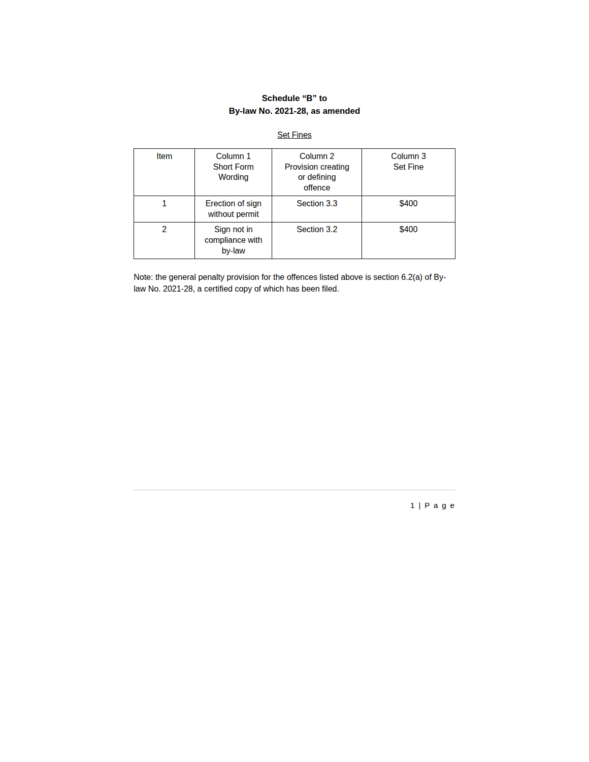Schedule “B” to
By-law No. 2021-28, as amended
Set Fines
| Item | Column 1 Short Form Wording | Column 2 Provision creating or defining offence | Column 3 Set Fine |
| --- | --- | --- | --- |
| 1 | Erection of sign without permit | Section 3.3 | $400 |
| 2 | Sign not in compliance with by-law | Section 3.2 | $400 |
Note: the general penalty provision for the offences listed above is section 6.2(a) of By-law No. 2021-28, a certified copy of which has been filed.
1 | P a g e